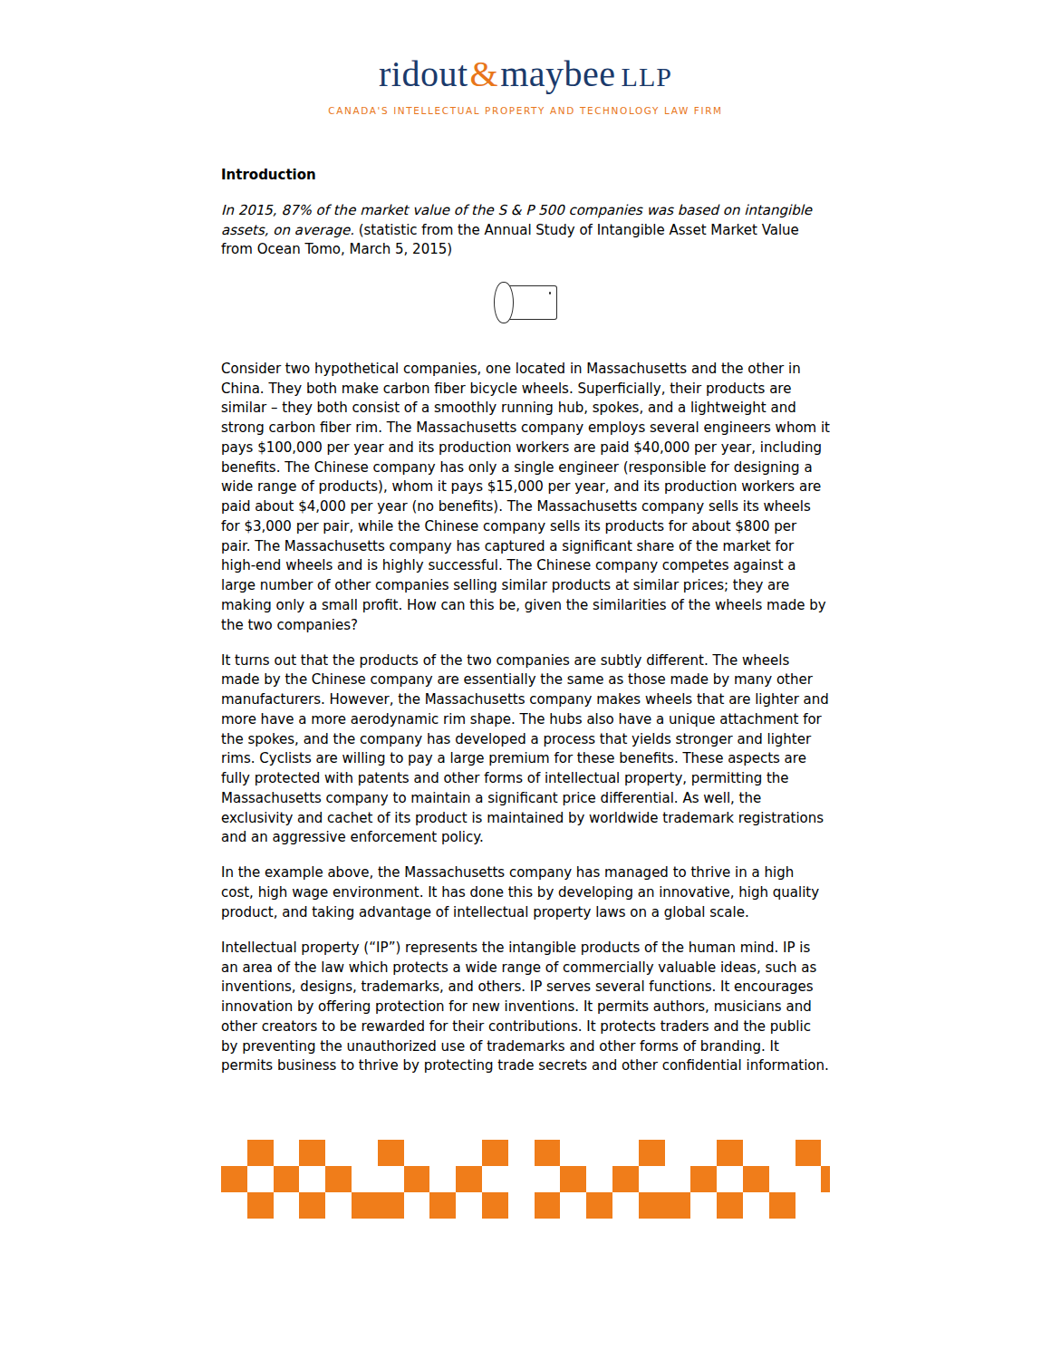ridout&maybee LLP
CANADA'S INTELLECTUAL PROPERTY AND TECHNOLOGY LAW FIRM
Introduction
In 2015, 87% of the market value of the S & P 500 companies was based on intangible assets, on average. (statistic from the Annual Study of Intangible Asset Market Value from Ocean Tomo, March 5, 2015)
Consider two hypothetical companies, one located in Massachusetts and the other in China. They both make carbon fiber bicycle wheels. Superficially, their products are similar – they both consist of a smoothly running hub, spokes, and a lightweight and strong carbon fiber rim. The Massachusetts company employs several engineers whom it pays $100,000 per year and its production workers are paid $40,000 per year, including benefits. The Chinese company has only a single engineer (responsible for designing a wide range of products), whom it pays $15,000 per year, and its production workers are paid about $4,000 per year (no benefits). The Massachusetts company sells its wheels for $3,000 per pair, while the Chinese company sells its products for about $800 per pair. The Massachusetts company has captured a significant share of the market for high-end wheels and is highly successful. The Chinese company competes against a large number of other companies selling similar products at similar prices; they are making only a small profit. How can this be, given the similarities of the wheels made by the two companies?
It turns out that the products of the two companies are subtly different. The wheels made by the Chinese company are essentially the same as those made by many other manufacturers. However, the Massachusetts company makes wheels that are lighter and more have a more aerodynamic rim shape. The hubs also have a unique attachment for the spokes, and the company has developed a process that yields stronger and lighter rims. Cyclists are willing to pay a large premium for these benefits. These aspects are fully protected with patents and other forms of intellectual property, permitting the Massachusetts company to maintain a significant price differential. As well, the exclusivity and cachet of its product is maintained by worldwide trademark registrations and an aggressive enforcement policy.
In the example above, the Massachusetts company has managed to thrive in a high cost, high wage environment. It has done this by developing an innovative, high quality product, and taking advantage of intellectual property laws on a global scale.
Intellectual property (“IP”) represents the intangible products of the human mind. IP is an area of the law which protects a wide range of commercially valuable ideas, such as inventions, designs, trademarks, and others. IP serves several functions. It encourages innovation by offering protection for new inventions. It permits authors, musicians and other creators to be rewarded for their contributions. It protects traders and the public by preventing the unauthorized use of trademarks and other forms of branding. It permits business to thrive by protecting trade secrets and other confidential information.